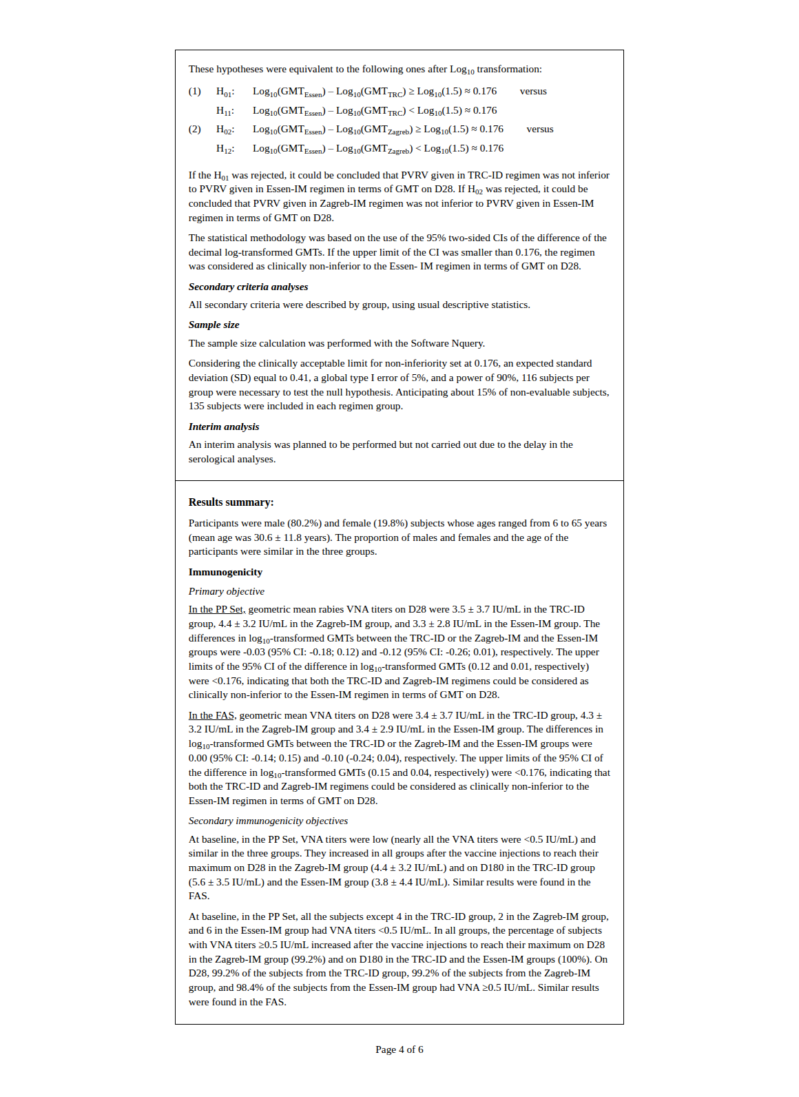These hypotheses were equivalent to the following ones after Log10 transformation:
| (1) | H 01 : | Log 10 (GMT Essen ) – Log 10 (GMT TRC ) ≥ Log 10 (1.5) ≈ 0.176 versus |
| | H 11 : | Log 10 (GMT Essen ) – Log 10 (GMT TRC ) < Log 10 (1.5) ≈ 0.176 |
| (2) | H 02 : | Log 10 (GMT Essen ) – Log 10 (GMT Zagreb ) ≥ Log 10 (1.5) ≈ 0.176 versus |
| | H 12 : | Log 10 (GMT Essen ) – Log 10 (GMT Zagreb ) < Log 10 (1.5) ≈ 0.176 |
If the H01 was rejected, it could be concluded that PVRV given in TRC-ID regimen was not inferior to PVRV given in Essen-IM regimen in terms of GMT on D28. If H02 was rejected, it could be concluded that PVRV given in Zagreb-IM regimen was not inferior to PVRV given in Essen-IM regimen in terms of GMT on D28.
The statistical methodology was based on the use of the 95% two-sided CIs of the difference of the decimal log-transformed GMTs. If the upper limit of the CI was smaller than 0.176, the regimen was considered as clinically non-inferior to the Essen- IM regimen in terms of GMT on D28.
Secondary criteria analyses
All secondary criteria were described by group, using usual descriptive statistics.
Sample size
The sample size calculation was performed with the Software Nquery.
Considering the clinically acceptable limit for non-inferiority set at 0.176, an expected standard deviation (SD) equal to 0.41, a global type I error of 5%, and a power of 90%, 116 subjects per group were necessary to test the null hypothesis. Anticipating about 15% of non-evaluable subjects, 135 subjects were included in each regimen group.
Interim analysis
An interim analysis was planned to be performed but not carried out due to the delay in the serological analyses.
Results summary:
Participants were male (80.2%) and female (19.8%) subjects whose ages ranged from 6 to 65 years (mean age was 30.6 ± 11.8 years). The proportion of males and females and the age of the participants were similar in the three groups.
Immunogenicity
Primary objective
In the PP Set, geometric mean rabies VNA titers on D28 were 3.5 ± 3.7 IU/mL in the TRC-ID group, 4.4 ± 3.2 IU/mL in the Zagreb-IM group, and 3.3 ± 2.8 IU/mL in the Essen-IM group. The differences in log10-transformed GMTs between the TRC-ID or the Zagreb-IM and the Essen-IM groups were -0.03 (95% CI: -0.18; 0.12) and -0.12 (95% CI: -0.26; 0.01), respectively. The upper limits of the 95% CI of the difference in log10-transformed GMTs (0.12 and 0.01, respectively) were <0.176, indicating that both the TRC-ID and Zagreb-IM regimens could be considered as clinically non-inferior to the Essen-IM regimen in terms of GMT on D28.
In the FAS, geometric mean VNA titers on D28 were 3.4 ± 3.7 IU/mL in the TRC-ID group, 4.3 ± 3.2 IU/mL in the Zagreb-IM group and 3.4 ± 2.9 IU/mL in the Essen-IM group. The differences in log10-transformed GMTs between the TRC-ID or the Zagreb-IM and the Essen-IM groups were 0.00 (95% CI: -0.14; 0.15) and -0.10 (-0.24; 0.04), respectively. The upper limits of the 95% CI of the difference in log10-transformed GMTs (0.15 and 0.04, respectively) were <0.176, indicating that both the TRC-ID and Zagreb-IM regimens could be considered as clinically non-inferior to the Essen-IM regimen in terms of GMT on D28.
Secondary immunogenicity objectives
At baseline, in the PP Set, VNA titers were low (nearly all the VNA titers were <0.5 IU/mL) and similar in the three groups. They increased in all groups after the vaccine injections to reach their maximum on D28 in the Zagreb-IM group (4.4 ± 3.2 IU/mL) and on D180 in the TRC-ID group (5.6 ± 3.5 IU/mL) and the Essen-IM group (3.8 ± 4.4 IU/mL). Similar results were found in the FAS.
At baseline, in the PP Set, all the subjects except 4 in the TRC-ID group, 2 in the Zagreb-IM group, and 6 in the Essen-IM group had VNA titers <0.5 IU/mL. In all groups, the percentage of subjects with VNA titers ≥0.5 IU/mL increased after the vaccine injections to reach their maximum on D28 in the Zagreb-IM group (99.2%) and on D180 in the TRC-ID and the Essen-IM groups (100%). On D28, 99.2% of the subjects from the TRC-ID group, 99.2% of the subjects from the Zagreb-IM group, and 98.4% of the subjects from the Essen-IM group had VNA ≥0.5 IU/mL. Similar results were found in the FAS.
Page 4 of 6